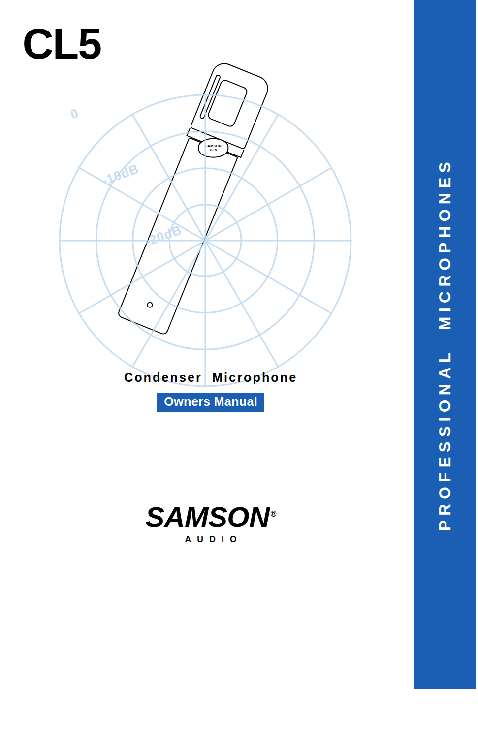Professional Microphones
CL5
SAMSON
CL5
0 -10dB -20dB
Condenser Microphone
Owners Manual
SAMSON®
AUDIO